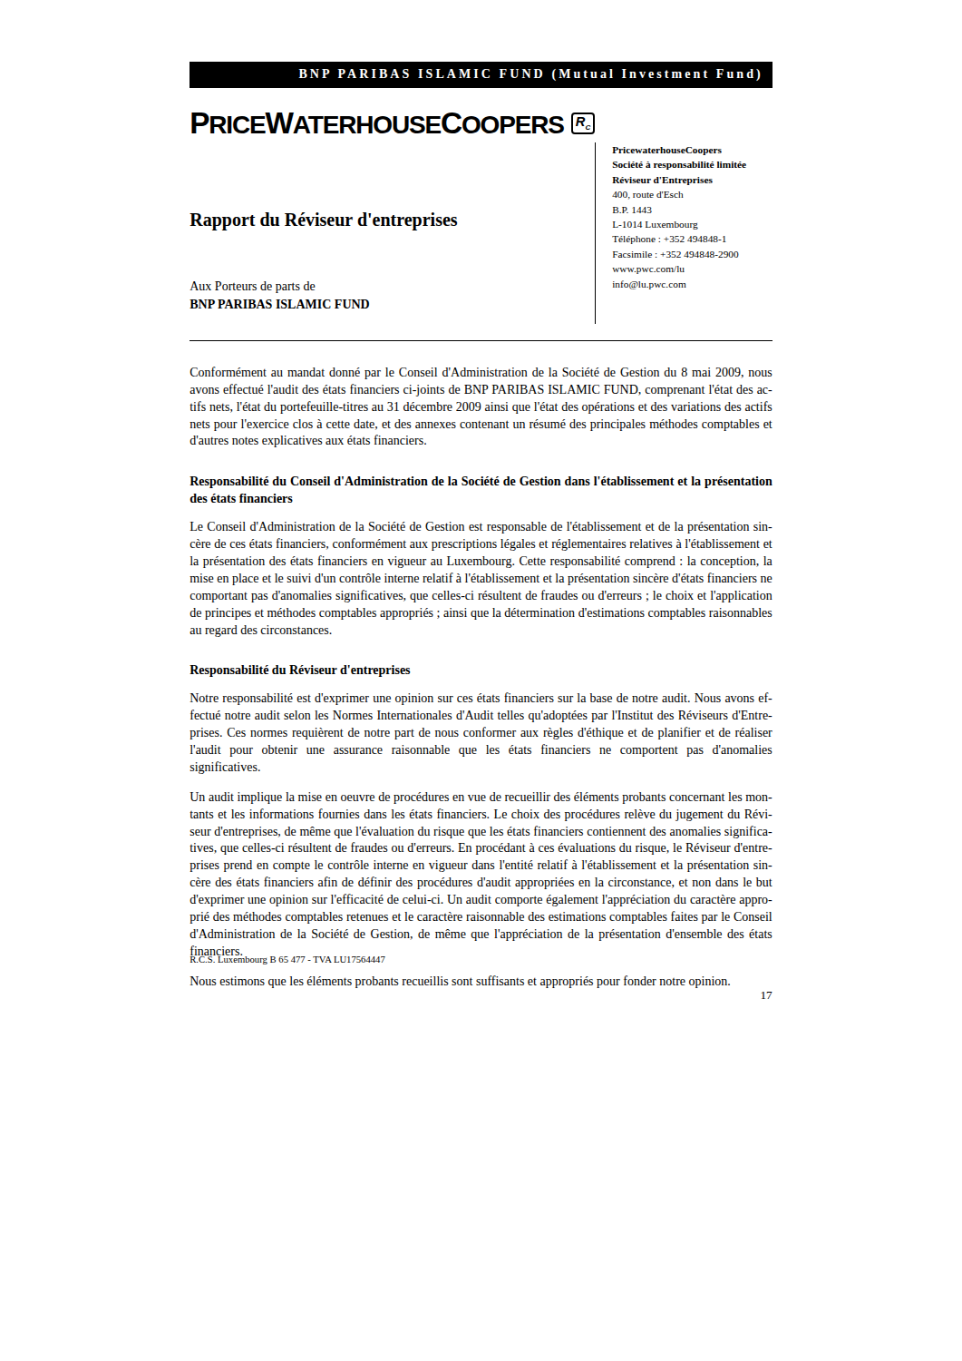BNP PARIBAS ISLAMIC FUND (Mutual Investment Fund)
PRICEWATERHOUSECOOPERS RC
Rapport du Réviseur d'entreprises
Aux Porteurs de parts de
BNP PARIBAS ISLAMIC FUND
PricewaterhouseCoopers
Société à responsabilité limitée
Réviseur d'Entreprises
400, route d'Esch
B.P. 1443
L-1014 Luxembourg
Téléphone : +352 494848-1
Facsimile : +352 494848-2900
www.pwc.com/lu
info@lu.pwc.com
Conformément au mandat donné par le Conseil d'Administration de la Société de Gestion du 8 mai 2009, nous avons effectué l'audit des états financiers ci-joints de BNP PARIBAS ISLAMIC FUND, comprenant l'état des actifs nets, l'état du portefeuille-titres au 31 décembre 2009 ainsi que l'état des opérations et des variations des actifs nets pour l'exercice clos à cette date, et des annexes contenant un résumé des principales méthodes comptables et d'autres notes explicatives aux états financiers.
Responsabilité du Conseil d'Administration de la Société de Gestion dans l'établissement et la présentation des états financiers
Le Conseil d'Administration de la Société de Gestion est responsable de l'établissement et de la présentation sincère de ces états financiers, conformément aux prescriptions légales et réglementaires relatives à l'établissement et la présentation des états financiers en vigueur au Luxembourg. Cette responsabilité comprend : la conception, la mise en place et le suivi d'un contrôle interne relatif à l'établissement et la présentation sincère d'états financiers ne comportant pas d'anomalies significatives, que celles-ci résultent de fraudes ou d'erreurs ; le choix et l'application de principes et méthodes comptables appropriés ; ainsi que la détermination d'estimations comptables raisonnables au regard des circonstances.
Responsabilité du Réviseur d'entreprises
Notre responsabilité est d'exprimer une opinion sur ces états financiers sur la base de notre audit. Nous avons effectué notre audit selon les Normes Internationales d'Audit telles qu'adoptées par l'Institut des Réviseurs d'Entreprises. Ces normes requièrent de notre part de nous conformer aux règles d'éthique et de planifier et de réaliser l'audit pour obtenir une assurance raisonnable que les états financiers ne comportent pas d'anomalies significatives.
Un audit implique la mise en oeuvre de procédures en vue de recueillir des éléments probants concernant les montants et les informations fournies dans les états financiers. Le choix des procédures relève du jugement du Réviseur d'entreprises, de même que l'évaluation du risque que les états financiers contiennent des anomalies significatives, que celles-ci résultent de fraudes ou d'erreurs. En procédant à ces évaluations du risque, le Réviseur d'entreprises prend en compte le contrôle interne en vigueur dans l'entité relatif à l'établissement et la présentation sincère des états financiers afin de définir des procédures d'audit appropriées en la circonstance, et non dans le but d'exprimer une opinion sur l'efficacité de celui-ci. Un audit comporte également l'appréciation du caractère approprié des méthodes comptables retenues et le caractère raisonnable des estimations comptables faites par le Conseil d'Administration de la Société de Gestion, de même que l'appréciation de la présentation d'ensemble des états financiers.
Nous estimons que les éléments probants recueillis sont suffisants et appropriés pour fonder notre opinion.
R.C.S. Luxembourg B 65 477 - TVA LU17564447
17